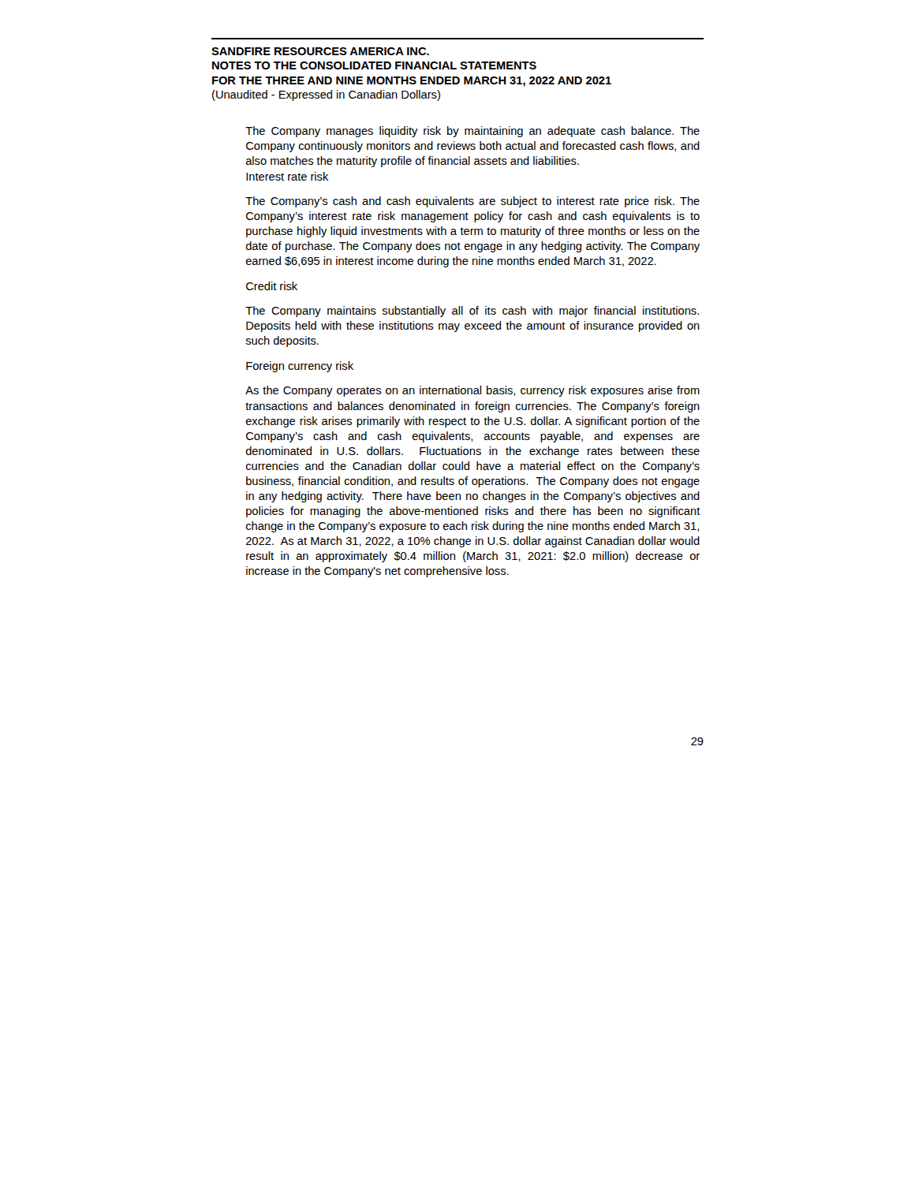Sandfire Resources America Inc.
Notes to the Consolidated Financial Statements
For the Three and Nine Months Ended March 31, 2022 and 2021
(Unaudited - Expressed in Canadian Dollars)
The Company manages liquidity risk by maintaining an adequate cash balance. The Company continuously monitors and reviews both actual and forecasted cash flows, and also matches the maturity profile of financial assets and liabilities.
Interest rate risk
The Company’s cash and cash equivalents are subject to interest rate price risk. The Company’s interest rate risk management policy for cash and cash equivalents is to purchase highly liquid investments with a term to maturity of three months or less on the date of purchase. The Company does not engage in any hedging activity. The Company earned $6,695 in interest income during the nine months ended March 31, 2022.
Credit risk
The Company maintains substantially all of its cash with major financial institutions. Deposits held with these institutions may exceed the amount of insurance provided on such deposits.
Foreign currency risk
As the Company operates on an international basis, currency risk exposures arise from transactions and balances denominated in foreign currencies. The Company’s foreign exchange risk arises primarily with respect to the U.S. dollar. A significant portion of the Company’s cash and cash equivalents, accounts payable, and expenses are denominated in U.S. dollars. Fluctuations in the exchange rates between these currencies and the Canadian dollar could have a material effect on the Company’s business, financial condition, and results of operations. The Company does not engage in any hedging activity. There have been no changes in the Company’s objectives and policies for managing the above-mentioned risks and there has been no significant change in the Company’s exposure to each risk during the nine months ended March 31, 2022. As at March 31, 2022, a 10% change in U.S. dollar against Canadian dollar would result in an approximately $0.4 million (March 31, 2021: $2.0 million) decrease or increase in the Company's net comprehensive loss.
29